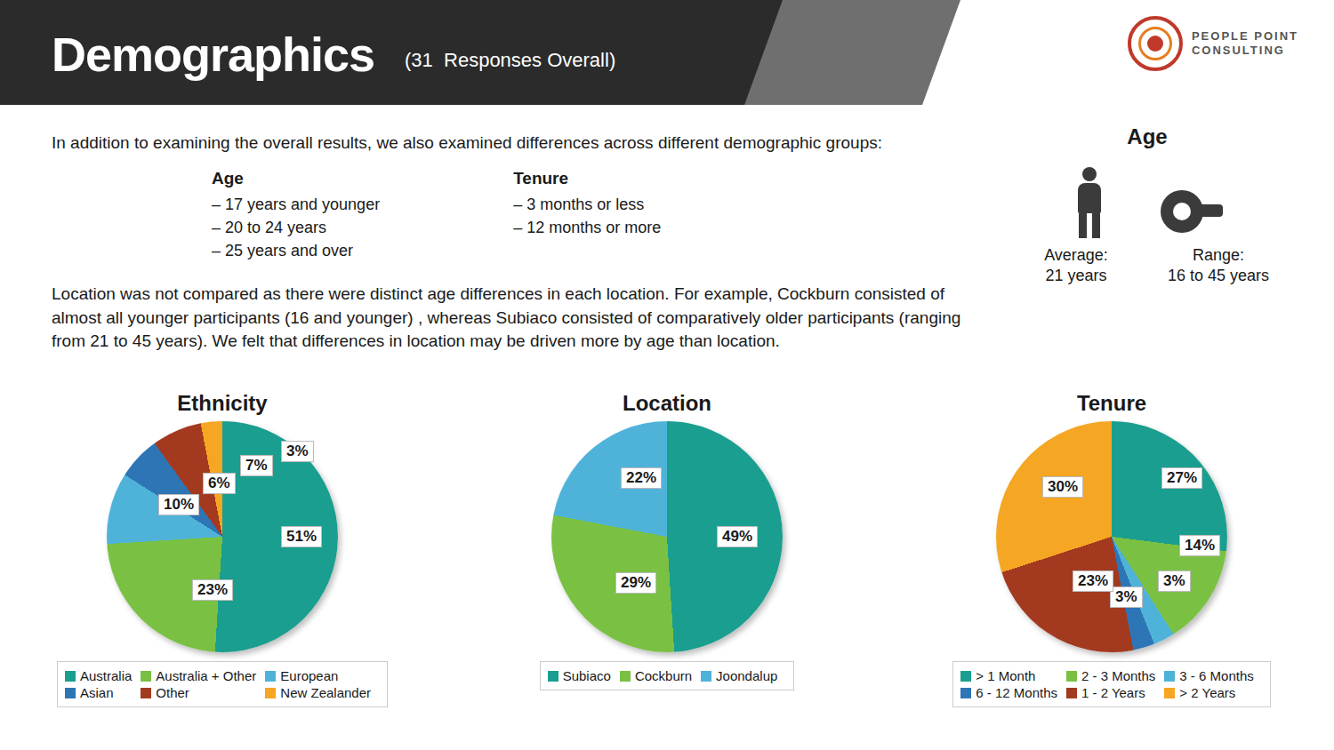Demographics
(31 Responses Overall)
PEOPLE POINT CONSULTING
In addition to examining the overall results, we also examined differences across different demographic groups:
Age
17 years and younger
20 to 24 years
25 years and over
Tenure
3 months or less
12 months or more
Location was not compared as there were distinct age differences in each location. For example, Cockburn consisted of almost all younger participants (16 and younger) , whereas Subiaco consisted of comparatively older participants (ranging from 21 to 45 years). We felt that differences in location may be driven more by age than location.
Age
Average:
21 years
Range:
16 to 45 years
Ethnicity
3%
7%
6%
10%
51%
23%
| Australia | Australia + Other | European |
| Asian | Other | New Zealander |
Location
22%
49%
29%
| Subiaco | Cockburn | Joondalup |
Tenure
27%
14%
3%
3%
23%
30%
| > 1 Month | 2 - 3 Months | 3 - 6 Months |
| 6 - 12 Months | 1 - 2 Years | > 2 Years |